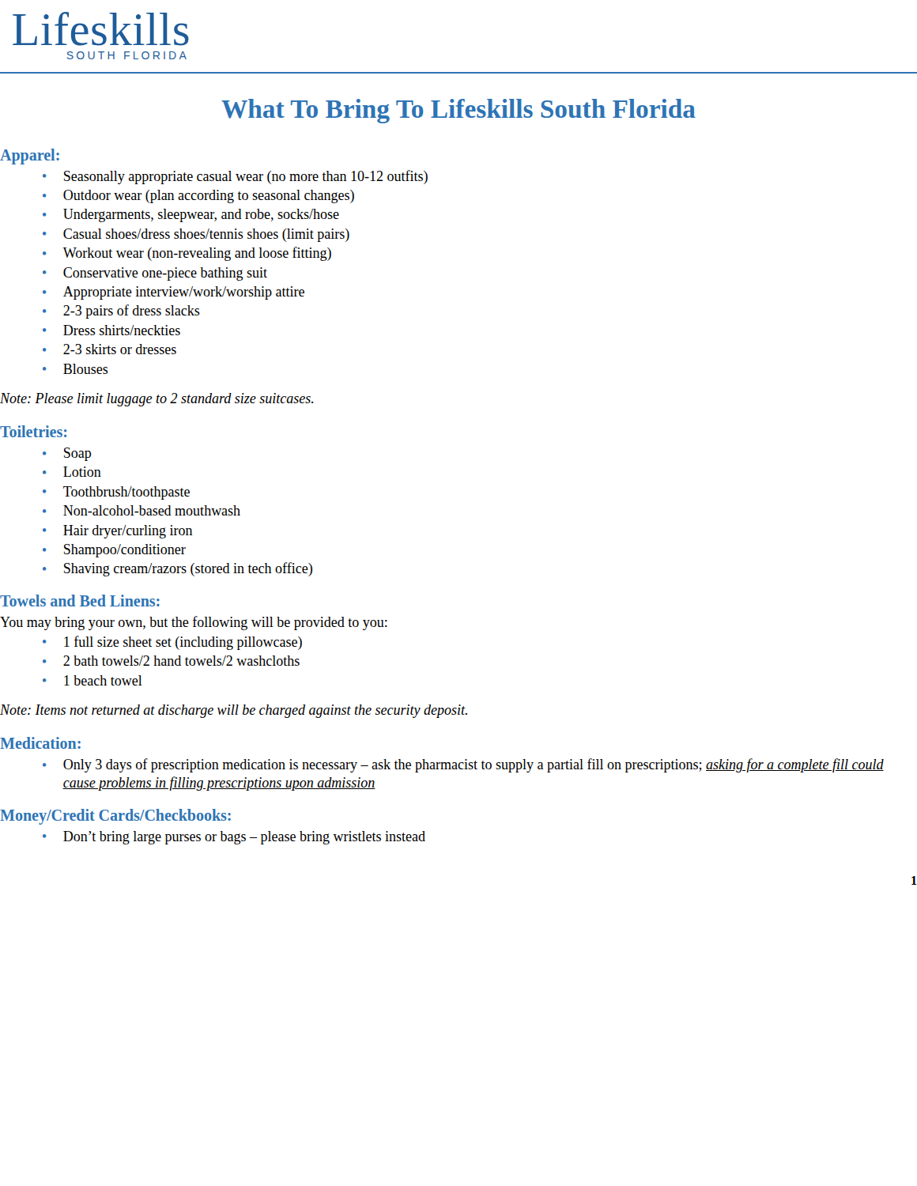Lifeskills SOUTH FLORIDA
What To Bring To Lifeskills South Florida
Apparel:
Seasonally appropriate casual wear (no more than 10-12 outfits)
Outdoor wear (plan according to seasonal changes)
Undergarments, sleepwear, and robe, socks/hose
Casual shoes/dress shoes/tennis shoes (limit pairs)
Workout wear (non-revealing and loose fitting)
Conservative one-piece bathing suit
Appropriate interview/work/worship attire
2-3 pairs of dress slacks
Dress shirts/neckties
2-3 skirts or dresses
Blouses
Note: Please limit luggage to 2 standard size suitcases.
Toiletries:
Soap
Lotion
Toothbrush/toothpaste
Non-alcohol-based mouthwash
Hair dryer/curling iron
Shampoo/conditioner
Shaving cream/razors (stored in tech office)
Towels and Bed Linens:
You may bring your own, but the following will be provided to you:
1 full size sheet set (including pillowcase)
2 bath towels/2 hand towels/2 washcloths
1 beach towel
Note: Items not returned at discharge will be charged against the security deposit.
Medication:
Only 3 days of prescription medication is necessary – ask the pharmacist to supply a partial fill on prescriptions; asking for a complete fill could cause problems in filling prescriptions upon admission
Money/Credit Cards/Checkbooks:
Don’t bring large purses or bags – please bring wristlets instead
1